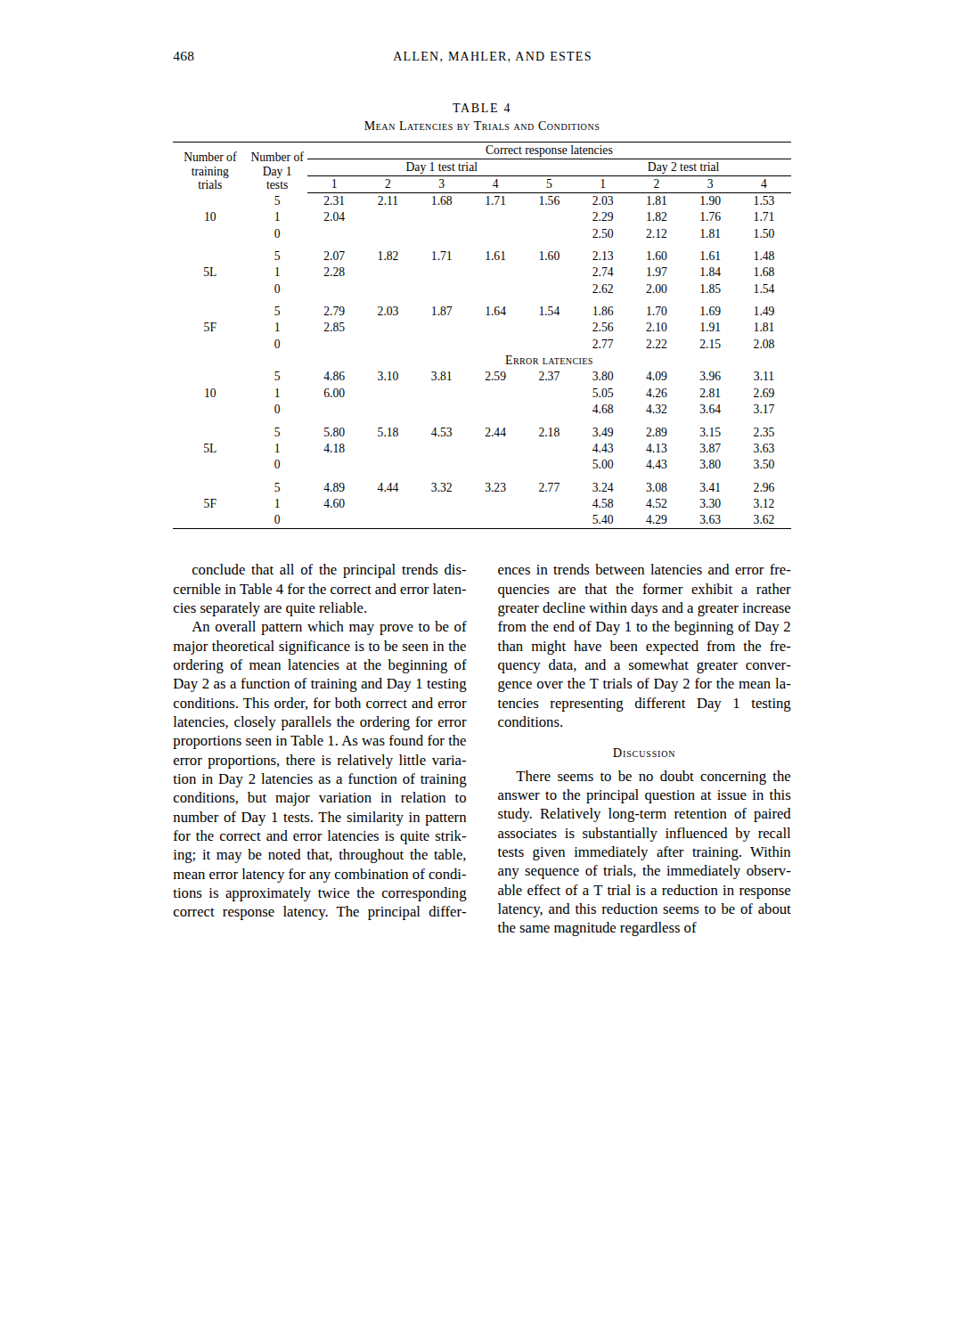468 Allen, Mahler, and Estes
TABLE 4
Mean Latencies by Trials and Conditions
| Number of training trials | Number of Day 1 tests | Correct response latencies |
| Day 1 test trial | Day 2 test trial |
| 1 | 2 | 3 | 4 | 5 | 1 | 2 | 3 | 4 |
| | 5 | 2.31 | 2.11 | 1.68 | 1.71 | 1.56 | 2.03 | 1.81 | 1.90 | 1.53 |
| 10 | 1 | 2.04 | | | | | 2.29 | 1.82 | 1.76 | 1.71 |
| | 0 | | | | | | 2.50 | 2.12 | 1.81 | 1.50 |
| | 5 | 2.07 | 1.82 | 1.71 | 1.61 | 1.60 | 2.13 | 1.60 | 1.61 | 1.48 |
| 5L | 1 | 2.28 | | | | | 2.74 | 1.97 | 1.84 | 1.68 |
| | 0 | | | | | | 2.62 | 2.00 | 1.85 | 1.54 |
| | 5 | 2.79 | 2.03 | 1.87 | 1.64 | 1.54 | 1.86 | 1.70 | 1.69 | 1.49 |
| 5F | 1 | 2.85 | | | | | 2.56 | 2.10 | 1.91 | 1.81 |
| | 0 | | | | | | 2.77 | 2.22 | 2.15 | 2.08 |
| | Error latencies |
| | 5 | 4.86 | 3.10 | 3.81 | 2.59 | 2.37 | 3.80 | 4.09 | 3.96 | 3.11 |
| 10 | 1 | 6.00 | | | | | 5.05 | 4.26 | 2.81 | 2.69 |
| | 0 | | | | | | 4.68 | 4.32 | 3.64 | 3.17 |
| | 5 | 5.80 | 5.18 | 4.53 | 2.44 | 2.18 | 3.49 | 2.89 | 3.15 | 2.35 |
| 5L | 1 | 4.18 | | | | | 4.43 | 4.13 | 3.87 | 3.63 |
| | 0 | | | | | | 5.00 | 4.43 | 3.80 | 3.50 |
| | 5 | 4.89 | 4.44 | 3.32 | 3.23 | 2.77 | 3.24 | 3.08 | 3.41 | 2.96 |
| 5F | 1 | 4.60 | | | | | 4.58 | 4.52 | 3.30 | 3.12 |
| | 0 | | | | | | 5.40 | 4.29 | 3.63 | 3.62 |
conclude that all of the principal trends discernible in Table 4 for the correct and error latencies separately are quite reliable.
An overall pattern which may prove to be of major theoretical significance is to be seen in the ordering of mean latencies at the beginning of Day 2 as a function of training and Day 1 testing conditions. This order, for both correct and error latencies, closely parallels the ordering for error proportions seen in Table 1. As was found for the error proportions, there is relatively little variation in Day 2 latencies as a function of training conditions, but major variation in relation to number of Day 1 tests. The similarity in pattern for the correct and error latencies is quite striking; it may be noted that, throughout the table, mean error latency for any combination of conditions is approximately twice the corresponding correct response latency. The principal differences in trends between latencies and error frequencies are that the former exhibit a rather greater decline within days and a greater increase from the end of Day 1 to the beginning of Day 2 than might have been expected from the frequency data, and a somewhat greater convergence over the T trials of Day 2 for the mean latencies representing different Day 1 testing conditions.
Discussion
There seems to be no doubt concerning the answer to the principal question at issue in this study. Relatively long-term retention of paired associates is substantially influenced by recall tests given immediately after training. Within any sequence of trials, the immediately observable effect of a T trial is a reduction in response latency, and this reduction seems to be of about the same magnitude regardless of